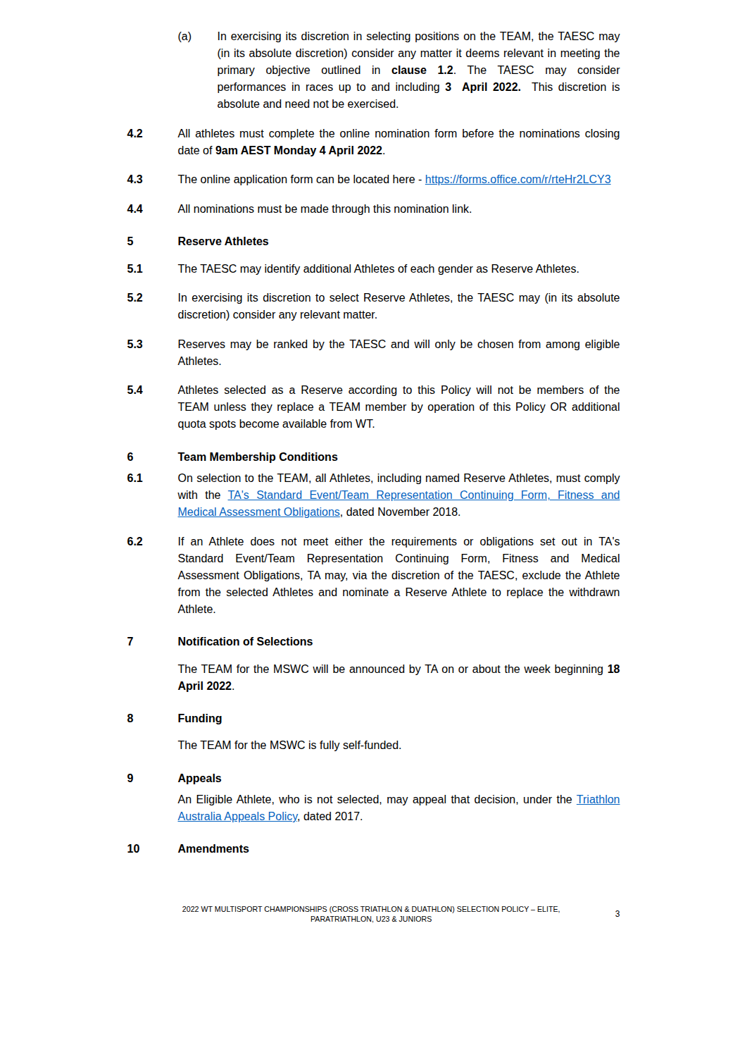(a)
In exercising its discretion in selecting positions on the TEAM, the TAESC may (in its absolute discretion) consider any matter it deems relevant in meeting the primary objective outlined in clause 1.2. The TAESC may consider performances in races up to and including 3 April 2022. This discretion is absolute and need not be exercised.
4.2
All athletes must complete the online nomination form before the nominations closing date of 9am AEST Monday 4 April 2022.
4.3
The online application form can be located here - https://forms.office.com/r/rteHr2LCY3
4.4
All nominations must be made through this nomination link.
5
Reserve Athletes
5.1
The TAESC may identify additional Athletes of each gender as Reserve Athletes.
5.2
In exercising its discretion to select Reserve Athletes, the TAESC may (in its absolute discretion) consider any relevant matter.
5.3
Reserves may be ranked by the TAESC and will only be chosen from among eligible Athletes.
5.4
Athletes selected as a Reserve according to this Policy will not be members of the TEAM unless they replace a TEAM member by operation of this Policy OR additional quota spots become available from WT.
6
Team Membership Conditions
6.1
On selection to the TEAM, all Athletes, including named Reserve Athletes, must comply with the TA's Standard Event/Team Representation Continuing Form, Fitness and Medical Assessment Obligations, dated November 2018.
6.2
If an Athlete does not meet either the requirements or obligations set out in TA's Standard Event/Team Representation Continuing Form, Fitness and Medical Assessment Obligations, TA may, via the discretion of the TAESC, exclude the Athlete from the selected Athletes and nominate a Reserve Athlete to replace the withdrawn Athlete.
7
Notification of Selections
The TEAM for the MSWC will be announced by TA on or about the week beginning 18 April 2022.
8
Funding
The TEAM for the MSWC is fully self-funded.
9
Appeals
An Eligible Athlete, who is not selected, may appeal that decision, under the Triathlon Australia Appeals Policy, dated 2017.
10
Amendments
3 2022 WT MULTISPORT CHAMPIONSHIPS (CROSS TRIATHLON & DUATHLON) SELECTION POLICY – ELITE, PARATRIATHLON, U23 & JUNIORS